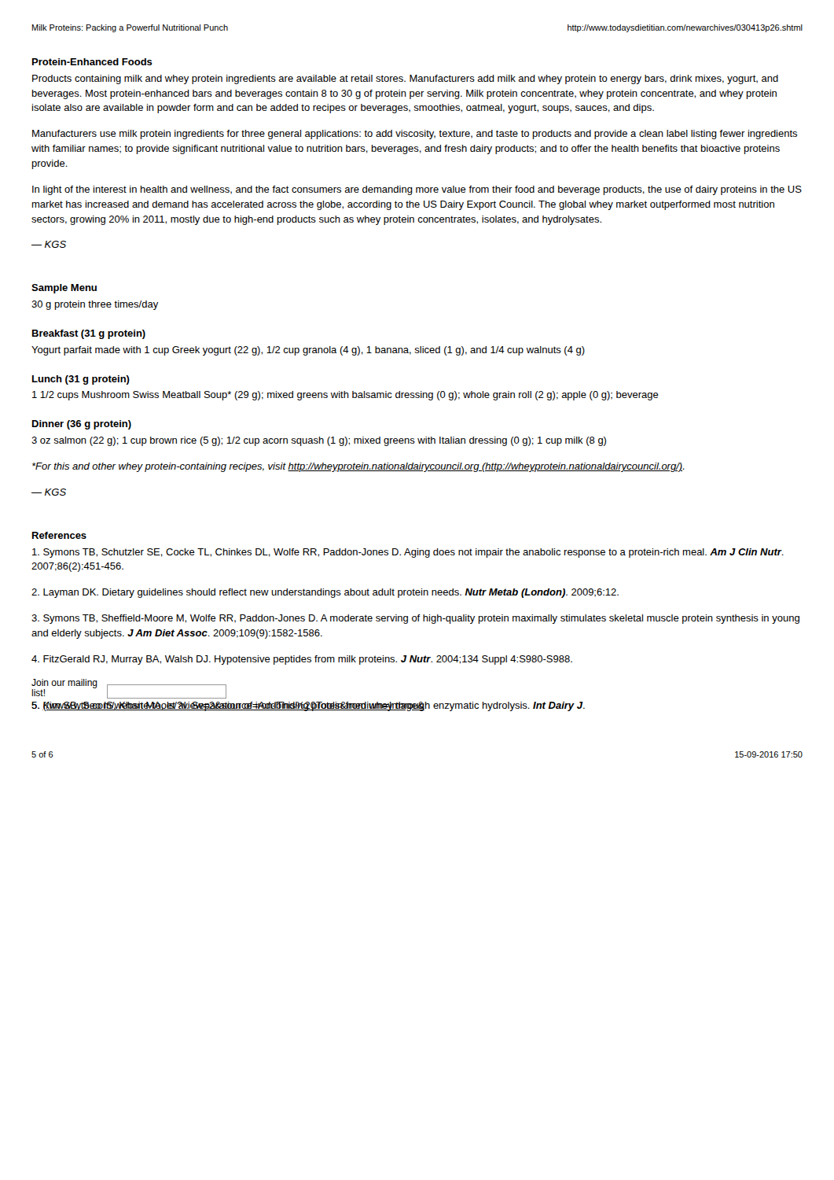Milk Proteins: Packing a Powerful Nutritional Punch
http://www.todaysdietitian.com/newarchives/030413p26.shtml
Protein-Enhanced Foods
Products containing milk and whey protein ingredients are available at retail stores. Manufacturers add milk and whey protein to energy bars, drink mixes, yogurt, and beverages. Most protein-enhanced bars and beverages contain 8 to 30 g of protein per serving. Milk protein concentrate, whey protein concentrate, and whey protein isolate also are available in powder form and can be added to recipes or beverages, smoothies, oatmeal, yogurt, soups, sauces, and dips.
Manufacturers use milk protein ingredients for three general applications: to add viscosity, texture, and taste to products and provide a clean label listing fewer ingredients with familiar names; to provide significant nutritional value to nutrition bars, beverages, and fresh dairy products; and to offer the health benefits that bioactive proteins provide.
In light of the interest in health and wellness, and the fact consumers are demanding more value from their food and beverage products, the use of dairy proteins in the US market has increased and demand has accelerated across the globe, according to the US Dairy Export Council. The global whey market outperformed most nutrition sectors, growing 20% in 2011, mostly due to high-end products such as whey protein concentrates, isolates, and hydrolysates.
— KGS
Sample Menu
30 g protein three times/day
Breakfast (31 g protein)
Yogurt parfait made with 1 cup Greek yogurt (22 g), 1/2 cup granola (4 g), 1 banana, sliced (1 g), and 1/4 cup walnuts (4 g)
Lunch (31 g protein)
1 1/2 cups Mushroom Swiss Meatball Soup* (29 g); mixed greens with balsamic dressing (0 g); whole grain roll (2 g); apple (0 g); beverage
Dinner (36 g protein)
3 oz salmon (22 g); 1 cup brown rice (5 g); 1/2 cup acorn squash (1 g); mixed greens with Italian dressing (0 g); 1 cup milk (8 g)
*For this and other whey protein-containing recipes, visit http://wheyprotein.nationaldairycouncil.org (http://wheyprotein.nationaldairycouncil.org/).
— KGS
References
1. Symons TB, Schutzler SE, Cocke TL, Chinkes DL, Wolfe RR, Paddon-Jones D. Aging does not impair the anabolic response to a protein-rich meal. Am J Clin Nutr. 2007;86(2):451-456.
2. Layman DK. Dietary guidelines should reflect new understandings about adult protein needs. Nutr Metab (London). 2009;6:12.
3. Symons TB, Sheffield-Moore M, Wolfe RR, Paddon-Jones D. A moderate serving of high-quality protein maximally stimulates skeletal muscle protein synthesis in young and elderly subjects. J Am Diet Assoc. 2009;109(9):1582-1586.
4. FitzGerald RJ, Murray BA, Walsh DJ. Hypotensive peptides from milk proteins. J Nutr. 2004;134 Suppl 4:S980-S988.
Join our mailing list!
5. Kim SB, Seo IS, Khan MA, et al. Separation of iron-binding protein from whey through enzymatic hydrolysis. Int Dairy J.
5. (/www.wtb.com/website-tools/?view=2&source=AddThis%20Tools&medium=Image&
5 of 6
15-09-2016 17:50